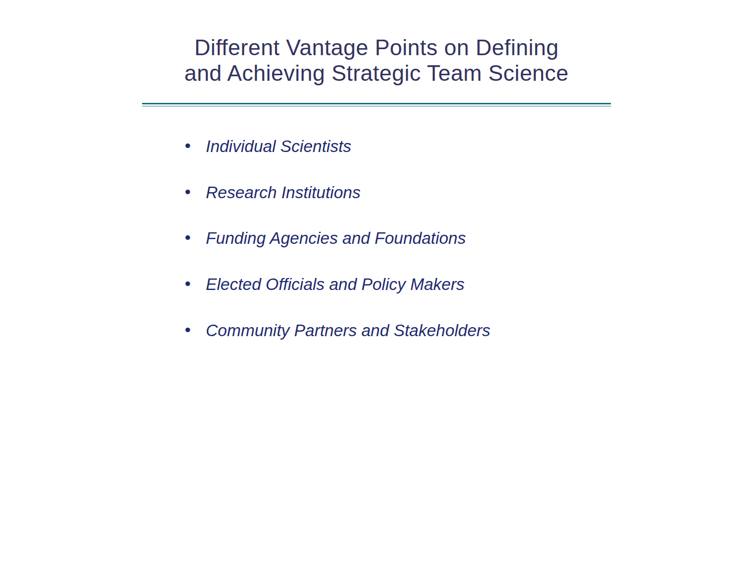Different Vantage Points on Defining
and Achieving Strategic Team Science
Individual Scientists
Research Institutions
Funding Agencies and Foundations
Elected Officials and Policy Makers
Community Partners and Stakeholders